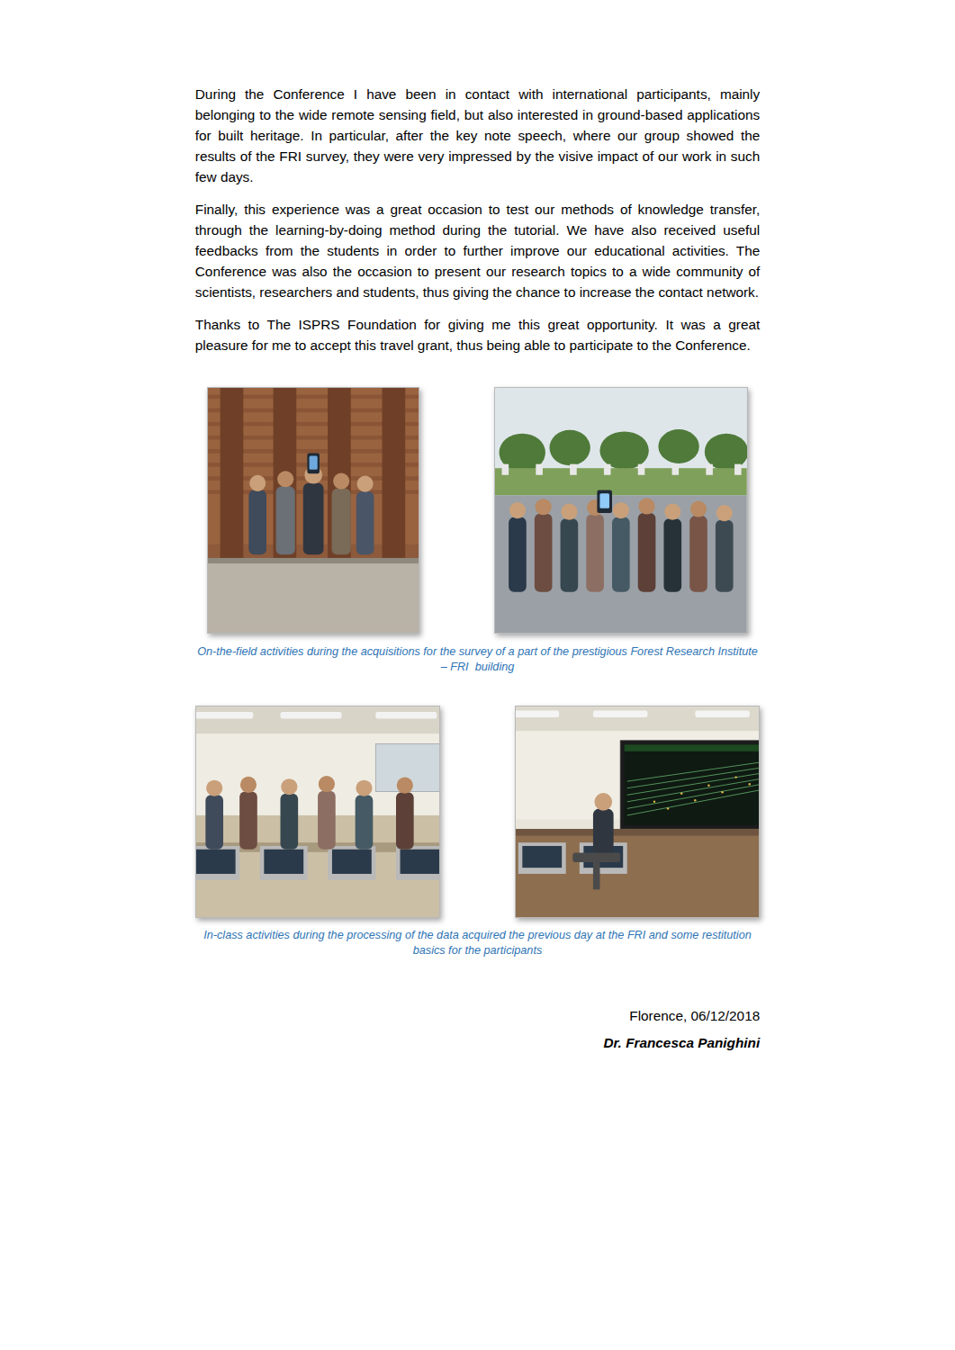During the Conference I have been in contact with international participants, mainly belonging to the wide remote sensing field, but also interested in ground-based applications for built heritage. In particular, after the key note speech, where our group showed the results of the FRI survey, they were very impressed by the visive impact of our work in such few days.
Finally, this experience was a great occasion to test our methods of knowledge transfer, through the learning-by-doing method during the tutorial. We have also received useful feedbacks from the students in order to further improve our educational activities. The Conference was also the occasion to present our research topics to a wide community of scientists, researchers and students, thus giving the chance to increase the contact network.
Thanks to The ISPRS Foundation for giving me this great opportunity. It was a great pleasure for me to accept this travel grant, thus being able to participate to the Conference.
On-the-field activities during the acquisitions for the survey of a part of the prestigious Forest Research Institute – FRI building
In-class activities during the processing of the data acquired the previous day at the FRI and some restitution basics for the participants
Florence, 06/12/2018
Dr. Francesca Panighini